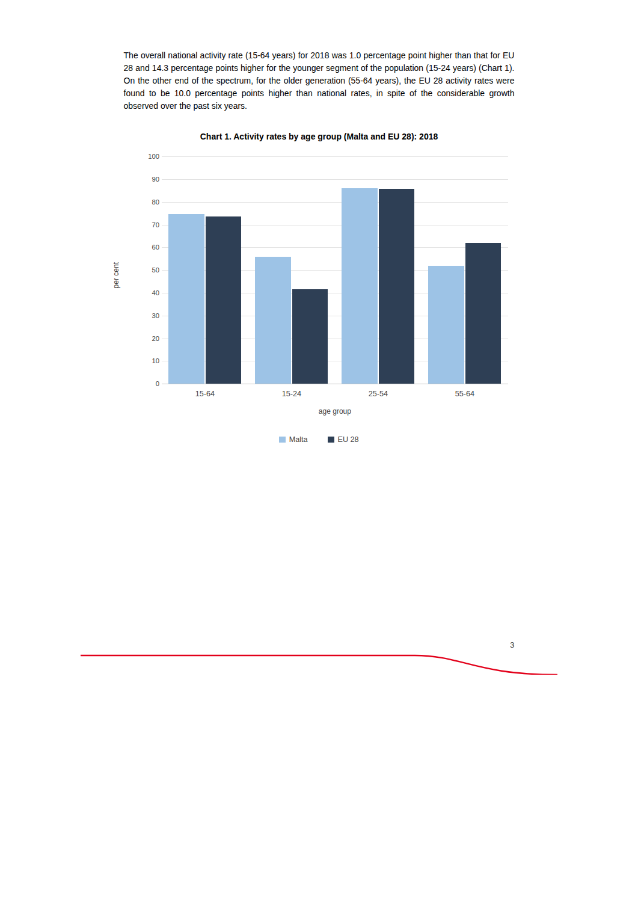The overall national activity rate (15-64 years) for 2018 was 1.0 percentage point higher than that for EU 28 and 14.3 percentage points higher for the younger segment of the population (15-24 years) (Chart 1). On the other end of the spectrum, for the older generation (55-64 years), the EU 28 activity rates were found to be 10.0 percentage points higher than national rates, in spite of the considerable growth observed over the past six years.
Chart 1. Activity rates by age group (Malta and EU 28): 2018
per cent
100 90 80 70 60 50 40 30 20 10 0
15-64 15-24 25-54 55-64
age group
Malta
EU 28
3